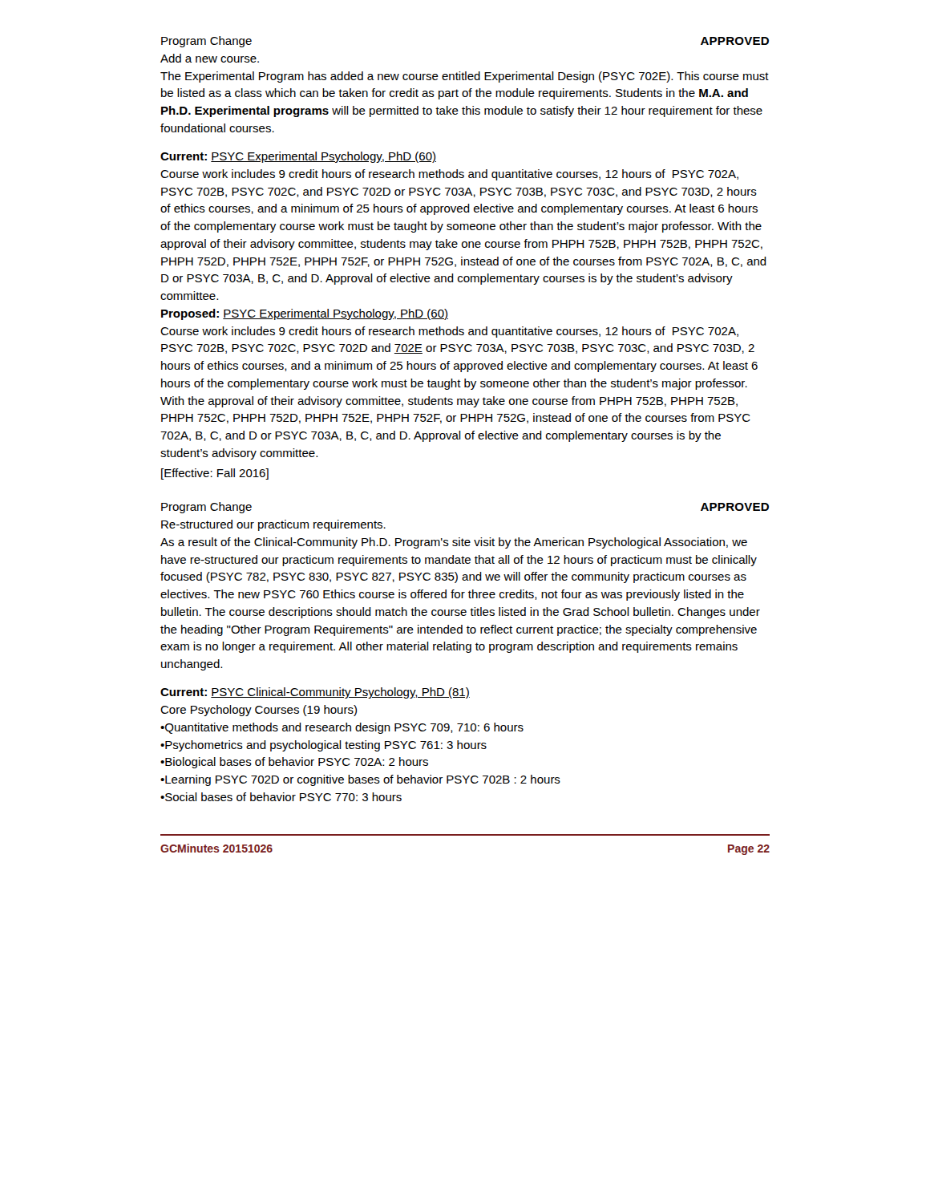Program Change APPROVED
Add a new course.
The Experimental Program has added a new course entitled Experimental Design (PSYC 702E). This course must be listed as a class which can be taken for credit as part of the module requirements. Students in the M.A. and Ph.D. Experimental programs will be permitted to take this module to satisfy their 12 hour requirement for these foundational courses.
Current: PSYC Experimental Psychology, PhD (60)
Course work includes 9 credit hours of research methods and quantitative courses, 12 hours of PSYC 702A, PSYC 702B, PSYC 702C, and PSYC 702D or PSYC 703A, PSYC 703B, PSYC 703C, and PSYC 703D, 2 hours of ethics courses, and a minimum of 25 hours of approved elective and complementary courses. At least 6 hours of the complementary course work must be taught by someone other than the student’s major professor. With the approval of their advisory committee, students may take one course from PHPH 752B, PHPH 752B, PHPH 752C, PHPH 752D, PHPH 752E, PHPH 752F, or PHPH 752G, instead of one of the courses from PSYC 702A, B, C, and D or PSYC 703A, B, C, and D. Approval of elective and complementary courses is by the student’s advisory committee.
Proposed: PSYC Experimental Psychology, PhD (60)
Course work includes 9 credit hours of research methods and quantitative courses, 12 hours of PSYC 702A, PSYC 702B, PSYC 702C, PSYC 702D and 702E or PSYC 703A, PSYC 703B, PSYC 703C, and PSYC 703D, 2 hours of ethics courses, and a minimum of 25 hours of approved elective and complementary courses. At least 6 hours of the complementary course work must be taught by someone other than the student’s major professor. With the approval of their advisory committee, students may take one course from PHPH 752B, PHPH 752B, PHPH 752C, PHPH 752D, PHPH 752E, PHPH 752F, or PHPH 752G, instead of one of the courses from PSYC 702A, B, C, and D or PSYC 703A, B, C, and D. Approval of elective and complementary courses is by the student’s advisory committee.
[Effective: Fall 2016]
Program Change APPROVED
Re-structured our practicum requirements.
As a result of the Clinical-Community Ph.D. Program's site visit by the American Psychological Association, we have re-structured our practicum requirements to mandate that all of the 12 hours of practicum must be clinically focused (PSYC 782, PSYC 830, PSYC 827, PSYC 835) and we will offer the community practicum courses as electives. The new PSYC 760 Ethics course is offered for three credits, not four as was previously listed in the bulletin. The course descriptions should match the course titles listed in the Grad School bulletin. Changes under the heading "Other Program Requirements" are intended to reflect current practice; the specialty comprehensive exam is no longer a requirement. All other material relating to program description and requirements remains unchanged.
Current: PSYC Clinical-Community Psychology, PhD (81)
Core Psychology Courses (19 hours)
•Quantitative methods and research design PSYC 709, 710: 6 hours
•Psychometrics and psychological testing PSYC 761: 3 hours
•Biological bases of behavior PSYC 702A: 2 hours
•Learning PSYC 702D or cognitive bases of behavior PSYC 702B : 2 hours
•Social bases of behavior PSYC 770: 3 hours
GCMinutes 20151026 Page 22